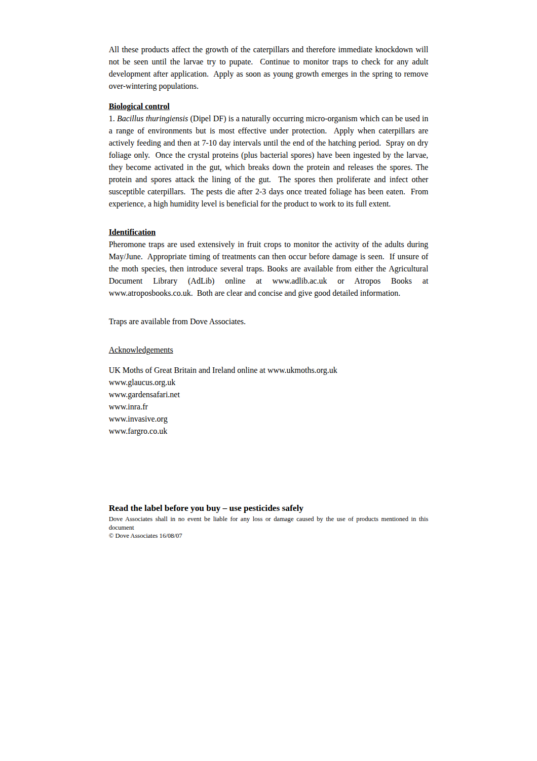All these products affect the growth of the caterpillars and therefore immediate knockdown will not be seen until the larvae try to pupate. Continue to monitor traps to check for any adult development after application. Apply as soon as young growth emerges in the spring to remove over-wintering populations.
Biological control
1. Bacillus thuringiensis (Dipel DF) is a naturally occurring micro-organism which can be used in a range of environments but is most effective under protection. Apply when caterpillars are actively feeding and then at 7-10 day intervals until the end of the hatching period. Spray on dry foliage only. Once the crystal proteins (plus bacterial spores) have been ingested by the larvae, they become activated in the gut, which breaks down the protein and releases the spores. The protein and spores attack the lining of the gut. The spores then proliferate and infect other susceptible caterpillars. The pests die after 2-3 days once treated foliage has been eaten. From experience, a high humidity level is beneficial for the product to work to its full extent.
Identification
Pheromone traps are used extensively in fruit crops to monitor the activity of the adults during May/June. Appropriate timing of treatments can then occur before damage is seen. If unsure of the moth species, then introduce several traps. Books are available from either the Agricultural Document Library (AdLib) online at www.adlib.ac.uk or Atropos Books at www.atroposbooks.co.uk. Both are clear and concise and give good detailed information.
Traps are available from Dove Associates.
Acknowledgements
UK Moths of Great Britain and Ireland online at www.ukmoths.org.uk
www.glaucus.org.uk
www.gardensafari.net
www.inra.fr
www.invasive.org
www.fargro.co.uk
Read the label before you buy – use pesticides safely
Dove Associates shall in no event be liable for any loss or damage caused by the use of products mentioned in this document
© Dove Associates 16/08/07